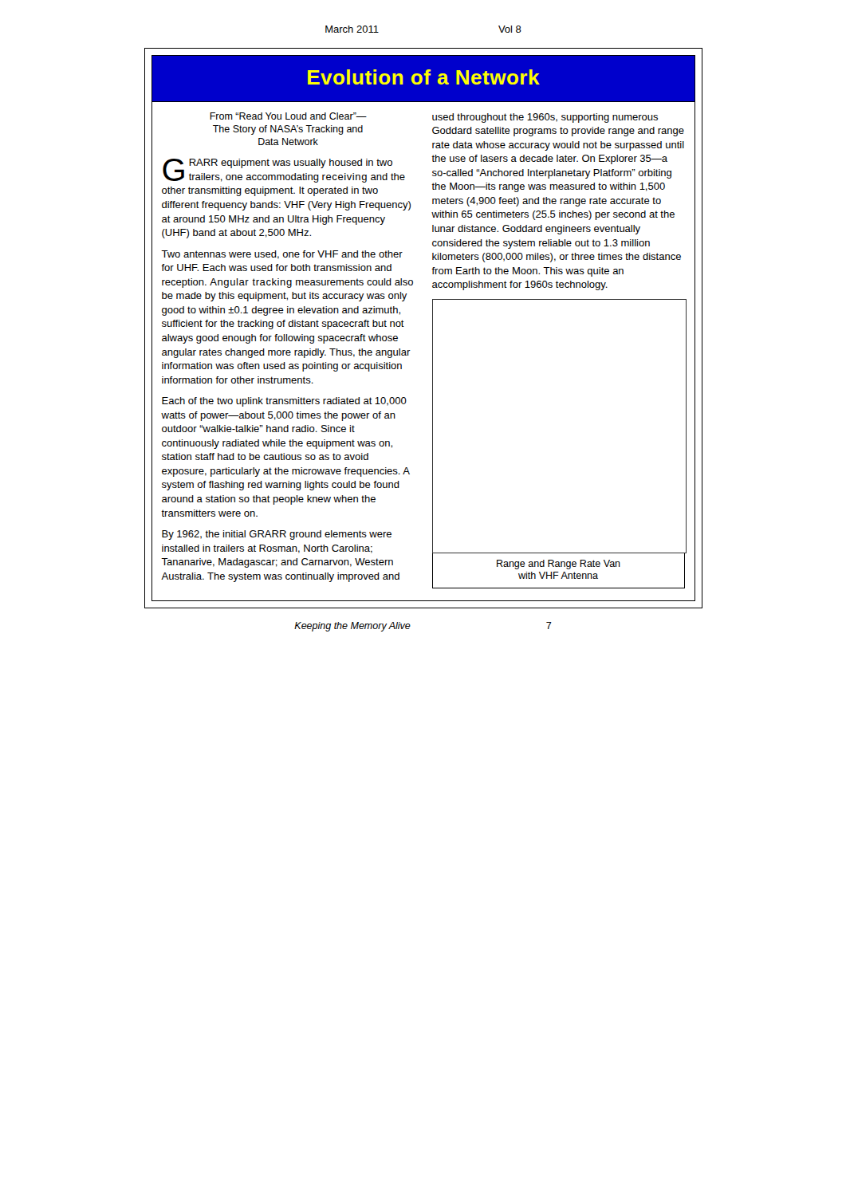March 2011 Vol 8
Evolution of a Network
From “Read You Loud and Clear”—
The Story of NASA’s Tracking and
Data Network
GRARR equipment was usually housed in two trailers, one accommodating receiving and the other transmitting equipment. It operated in two different frequency bands: VHF (Very High Frequency) at around 150 MHz and an Ultra High Frequency (UHF) band at about 2,500 MHz.
Two antennas were used, one for VHF and the other for UHF. Each was used for both transmission and reception. Angular tracking measurements could also be made by this equipment, but its accuracy was only good to within ±0.1 degree in elevation and azimuth, sufficient for the tracking of distant spacecraft but not always good enough for following spacecraft whose angular rates changed more rapidly. Thus, the angular information was often used as pointing or acquisition information for other instruments.
Each of the two uplink transmitters radiated at 10,000 watts of power—about 5,000 times the power of an outdoor “walkie-talkie” hand radio. Since it continuously radiated while the equipment was on, station staff had to be cautious so as to avoid exposure, particularly at the microwave frequencies. A system of flashing red warning lights could be found around a station so that people knew when the transmitters were on.
By 1962, the initial GRARR ground elements were installed in trailers at Rosman, North Carolina; Tananarive, Madagascar; and Carnarvon, Western Australia. The system was continually improved and used throughout the 1960s, supporting numerous Goddard satellite programs to provide range and range rate data whose accuracy would not be surpassed until the use of lasers a decade later. On Explorer 35—a so-called “Anchored Interplanetary Platform” orbiting the Moon—its range was measured to within 1,500 meters (4,900 feet) and the range rate accurate to within 65 centimeters (25.5 inches) per second at the lunar distance. Goddard engineers eventually considered the system reliable out to 1.3 million kilometers (800,000 miles), or three times the distance from Earth to the Moon. This was quite an accomplishment for 1960s technology.
Range and Range Rate Van
with VHF Antenna
Keeping the Memory Alive 7